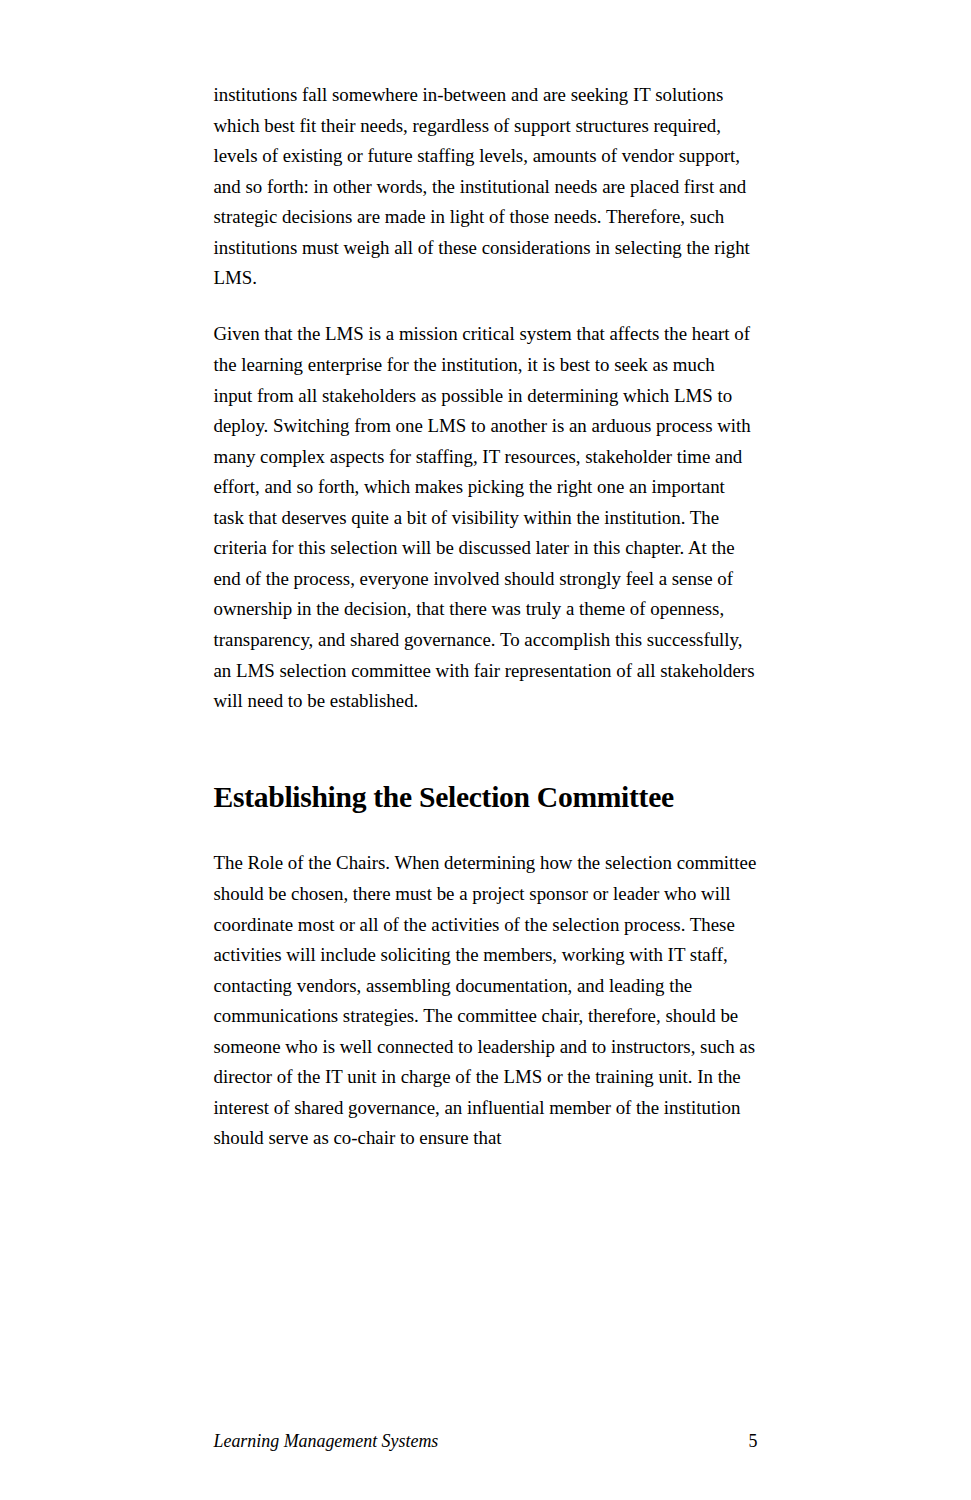institutions fall somewhere in-between and are seeking IT solutions which best fit their needs, regardless of support structures required, levels of existing or future staffing levels, amounts of vendor support, and so forth: in other words, the institutional needs are placed first and strategic decisions are made in light of those needs. Therefore, such institutions must weigh all of these considerations in selecting the right LMS.
Given that the LMS is a mission critical system that affects the heart of the learning enterprise for the institution, it is best to seek as much input from all stakeholders as possible in determining which LMS to deploy. Switching from one LMS to another is an arduous process with many complex aspects for staffing, IT resources, stakeholder time and effort, and so forth, which makes picking the right one an important task that deserves quite a bit of visibility within the institution. The criteria for this selection will be discussed later in this chapter. At the end of the process, everyone involved should strongly feel a sense of ownership in the decision, that there was truly a theme of openness, transparency, and shared governance. To accomplish this successfully, an LMS selection committee with fair representation of all stakeholders will need to be established.
Establishing the Selection Committee
The Role of the Chairs. When determining how the selection committee should be chosen, there must be a project sponsor or leader who will coordinate most or all of the activities of the selection process. These activities will include soliciting the members, working with IT staff, contacting vendors, assembling documentation, and leading the communications strategies. The committee chair, therefore, should be someone who is well connected to leadership and to instructors, such as director of the IT unit in charge of the LMS or the training unit. In the interest of shared governance, an influential member of the institution should serve as co-chair to ensure that
Learning Management Systems 5